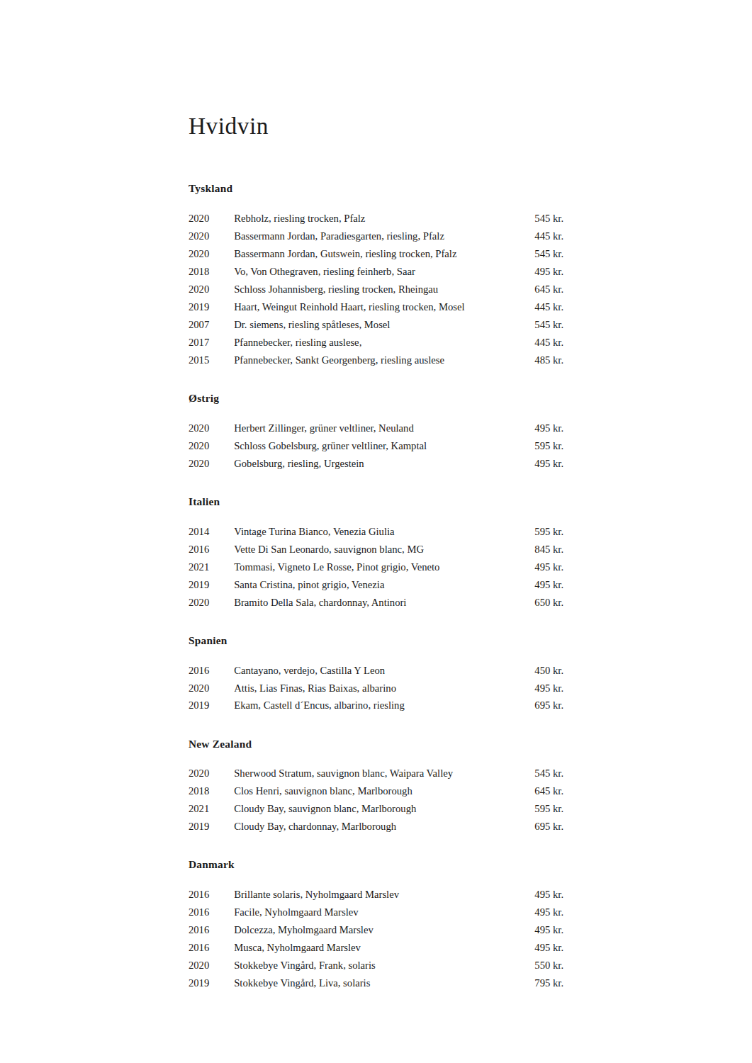Hvidvin
Tyskland
| 2020 | Rebholz, riesling trocken, Pfalz | 545 kr. |
| 2020 | Bassermann Jordan, Paradiesgarten, riesling, Pfalz | 445 kr. |
| 2020 | Bassermann Jordan, Gutswein, riesling trocken, Pfalz | 545 kr. |
| 2018 | Vo, Von Othegraven, riesling feinherb, Saar | 495 kr. |
| 2020 | Schloss Johannisberg, riesling trocken, Rheingau | 645 kr. |
| 2019 | Haart, Weingut Reinhold Haart, riesling trocken, Mosel | 445 kr. |
| 2007 | Dr. siemens, riesling spåtleses, Mosel | 545 kr. |
| 2017 | Pfannebecker, riesling auslese, | 445 kr. |
| 2015 | Pfannebecker, Sankt Georgenberg, riesling auslese | 485 kr. |
Østrig
| 2020 | Herbert Zillinger, grüner veltliner, Neuland | 495 kr. |
| 2020 | Schloss Gobelsburg, grüner veltliner, Kamptal | 595 kr. |
| 2020 | Gobelsburg, riesling, Urgestein | 495 kr. |
Italien
| 2014 | Vintage Turina Bianco, Venezia Giulia | 595 kr. |
| 2016 | Vette Di San Leonardo, sauvignon blanc, MG | 845 kr. |
| 2021 | Tommasi, Vigneto Le Rosse, Pinot grigio, Veneto | 495 kr. |
| 2019 | Santa Cristina, pinot grigio, Venezia | 495 kr. |
| 2020 | Bramito Della Sala, chardonnay, Antinori | 650 kr. |
Spanien
| 2016 | Cantayano, verdejo, Castilla Y Leon | 450 kr. |
| 2020 | Attis, Lias Finas, Rias Baixas, albarino | 495 kr. |
| 2019 | Ekam, Castell d´Encus, albarino, riesling | 695 kr. |
New Zealand
| 2020 | Sherwood Stratum, sauvignon blanc, Waipara Valley | 545 kr. |
| 2018 | Clos Henri, sauvignon blanc, Marlborough | 645 kr. |
| 2021 | Cloudy Bay, sauvignon blanc, Marlborough | 595 kr. |
| 2019 | Cloudy Bay, chardonnay, Marlborough | 695 kr. |
Danmark
| 2016 | Brillante solaris, Nyholmgaard Marslev | 495 kr. |
| 2016 | Facile, Nyholmgaard Marslev | 495 kr. |
| 2016 | Dolcezza, Myholmgaard Marslev | 495 kr. |
| 2016 | Musca, Nyholmgaard Marslev | 495 kr. |
| 2020 | Stokkebye Vingård, Frank, solaris | 550 kr. |
| 2019 | Stokkebye Vingård, Liva, solaris | 795 kr. |